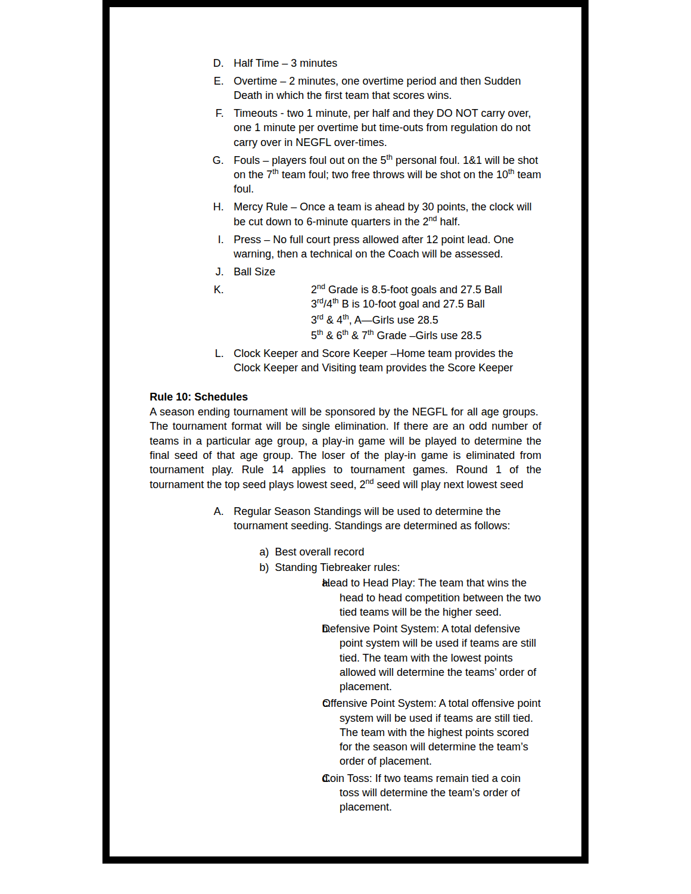Half Time – 3 minutes
Overtime – 2 minutes, one overtime period and then Sudden Death in which the first team that scores wins.
Timeouts - two 1 minute, per half and they DO NOT carry over, one 1 minute per overtime but time-outs from regulation do not carry over in NEGFL over-times.
Fouls – players foul out on the 5th personal foul. 1&1 will be shot on the 7th team foul; two free throws will be shot on the 10th team foul.
Mercy Rule – Once a team is ahead by 30 points, the clock will be cut down to 6-minute quarters in the 2nd half.
Press – No full court press allowed after 12 point lead. One warning, then a technical on the Coach will be assessed.
Ball Size
2nd Grade is 8.5-foot goals and 27.5 Ball
3rd/4th B is 10-foot goal and 27.5 Ball
3rd & 4th, A—Girls use 28.5
5th & 6th & 7th Grade –Girls use 28.5
Clock Keeper and Score Keeper –Home team provides the Clock Keeper and Visiting team provides the Score Keeper
Rule 10: Schedules
A season ending tournament will be sponsored by the NEGFL for all age groups. The tournament format will be single elimination. If there are an odd number of teams in a particular age group, a play-in game will be played to determine the final seed of that age group. The loser of the play-in game is eliminated from tournament play. Rule 14 applies to tournament games. Round 1 of the tournament the top seed plays lowest seed, 2nd seed will play next lowest seed
Regular Season Standings will be used to determine the tournament seeding. Standings are determined as follows:
a) Best overall record
b) Standing Tiebreaker rules:
Head to Head Play: The team that wins the head to head competition between the two tied teams will be the higher seed.
Defensive Point System: A total defensive point system will be used if teams are still tied. The team with the lowest points allowed will determine the teams’ order of placement.
Offensive Point System: A total offensive point system will be used if teams are still tied. The team with the highest points scored for the season will determine the team’s order of placement.
Coin Toss: If two teams remain tied a coin toss will determine the team’s order of placement.